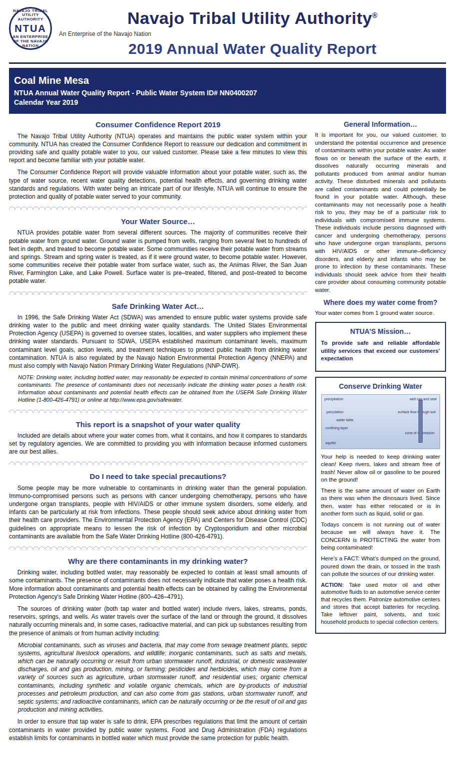NAVAJO TRIBAL UTILITY AUTHORITY
NTUA
AN ENTERPRISE OF THE NAVAJO NATION
Navajo Tribal Utility Authority®
An Enterprise of the Navajo Nation
2019 Annual Water Quality Report
Coal Mine Mesa
NTUA Annual Water Quality Report - Public Water System ID# NN0400207
Calendar Year 2019
Consumer Confidence Report 2019
The Navajo Tribal Utility Authority (NTUA) operates and maintains the public water system within your community. NTUA has created the Consumer Confidence Report to reassure our dedication and commitment in providing safe and quality potable water to you, our valued customer. Please take a few minutes to view this report and become familiar with your potable water.
The Consumer Confidence Report will provide valuable information about your potable water, such as, the type of water source, recent water quality detections, potential health effects, and governing drinking water standards and regulations. With water being an intricate part of our lifestyle, NTUA will continue to ensure the protection and quality of potable water served to your community.
Your Water Source…
NTUA provides potable water from several different sources. The majority of communities receive their potable water from ground water. Ground water is pumped from wells, ranging from several feet to hundreds of feet in depth, and treated to become potable water. Some communities receive their potable water from streams and springs. Stream and spring water is treated, as if it were ground water, to become potable water. However, some communities receive their potable water from surface water, such as, the Animas River, the San Juan River, Farmington Lake, and Lake Powell. Surface water is pre–treated, filtered, and post–treated to become potable water.
Safe Drinking Water Act…
In 1996, the Safe Drinking Water Act (SDWA) was amended to ensure public water systems provide safe drinking water to the public and meet drinking water quality standards. The United States Environmental Protection Agency (USEPA) is governed to oversee states, localities, and water suppliers who implement these drinking water standards. Pursuant to SDWA, USEPA established maximum contaminant levels, maximum contaminant level goals, action levels, and treatment techniques to protect public health from drinking water contamination. NTUA is also regulated by the Navajo Nation Environmental Protection Agency (NNEPA) and must also comply with Navajo Nation Primary Drinking Water Regulations (NNP-DWR).
NOTE: Drinking water, including bottled water, may reasonably be expected to contain minimal concentrations of some contaminants. The presence of contaminants does not necessarily indicate the drinking water poses a health risk. Information about contaminants and potential health effects can be obtained from the USEPA Safe Drinking Water Hotline (1-800-426-4791) or online at http://www.epa.gov/safewater.
This report is a snapshot of your water quality
Included are details about where your water comes from, what it contains, and how it compares to standards set by regulatory agencies. We are committed to providing you with information because informed customers are our best allies.
Do I need to take special precautions?
Some people may be more vulnerable to contaminants in drinking water than the general population. Immuno-compromised persons such as persons with cancer undergoing chemotherapy, persons who have undergone organ transplants, people with HIV/AIDS or other immune system disorders, some elderly, and infants can be particularly at risk from infections. These people should seek advice about drinking water from their health care providers. The Environmental Protection Agency (EPA) and Centers for Disease Control (CDC) guidelines on appropriate means to lessen the risk of infection by Cryptosporidium and other microbial contaminants are available from the Safe Water Drinking Hotline (800-426-4791).
Why are there contaminants in my drinking water?
Drinking water, including bottled water, may reasonably be expected to contain at least small amounts of some contaminants. The presence of contaminants does not necessarily indicate that water poses a health risk. More information about contaminants and potential health effects can be obtained by calling the Environmental Protection Agency's Safe Drinking Water Hotline (800–426–4791).
The sources of drinking water (both tap water and bottled water) include rivers, lakes, streams, ponds, reservoirs, springs, and wells. As water travels over the surface of the land or through the ground, it dissolves naturally occurring minerals and, in some cases, radioactive material, and can pick up substances resulting from the presence of animals or from human activity including:
Microbial contaminants, such as viruses and bacteria, that may come from sewage treatment plants, septic systems, agricultural livestock operations, and wildlife; inorganic contaminants, such as salts and metals, which can be naturally occurring or result from urban stormwater runoff, industrial, or domestic wastewater discharges, oil and gas production, mining, or farming; pesticides and herbicides, which may come from a variety of sources such as agriculture, urban stormwater runoff, and residential uses; organic chemical contaminants, including synthetic and volatile organic chemicals, which are by-products of industrial processes and petroleum production, and can also come from gas stations, urban stormwater runoff, and septic systems; and radioactive contaminants, which can be naturally occurring or be the result of oil and gas production and mining activities.
In order to ensure that tap water is safe to drink, EPA prescribes regulations that limit the amount of certain contaminants in water provided by public water systems. Food and Drug Administration (FDA) regulations establish limits for contaminants in bottled water which must provide the same protection for public health.
General Information…
It is important for you, our valued customer, to understand the potential occurrence and presence of contaminants within your potable water. As water flows on or beneath the surface of the earth, it dissolves naturally occurring minerals and pollutants produced from animal and/or human activity. These disturbed minerals and pollutants are called contaminants and could potentially be found in your potable water. Although, these contaminants may not necessarily pose a health risk to you, they may be of a particular risk to individuals with compromised immune systems. These individuals include persons diagnosed with cancer and undergoing chemotherapy, persons who have undergone organ transplants, persons with HIV/AIDS or other immune–deficiency disorders, and elderly and infants who may be prone to infection by these contaminants. These individuals should seek advice from their health care provider about consuming community potable water.
Where does my water come from?
Your water comes from 1 ground water source.
NTUA’S Mission…
To provide safe and reliable affordable utility services that exceed our customers’ expectation
Conserve Drinking Water
precipitation well cap and seal percolation water table confining layer aquifer surface flow through soil cone of depression
Your help is needed to keep drinking water clean! Keep rivers, lakes and stream free of trash! Never allow oil or gasoline to be poured on the ground!
There is the same amount of water on Earth as there was when the dinosaurs lived. Since then, water has either relocated or is in another form such as liquid, solid or gas.
Todays concern is not running out of water because we will always have it. The CONCERN is PROTECTING the water from being contaminated!
Here’s a FACT: What’s dumped on the ground, poured down the drain, or tossed in the trash can pollute the sources of our drinking water.
ACTION: Take used motor oil and other automotive fluids to an automotive service center that recycles them. Patronize automotive centers and stores that accept batteries for recycling. Take leftover paint, solvents, and toxic household products to special collection centers.